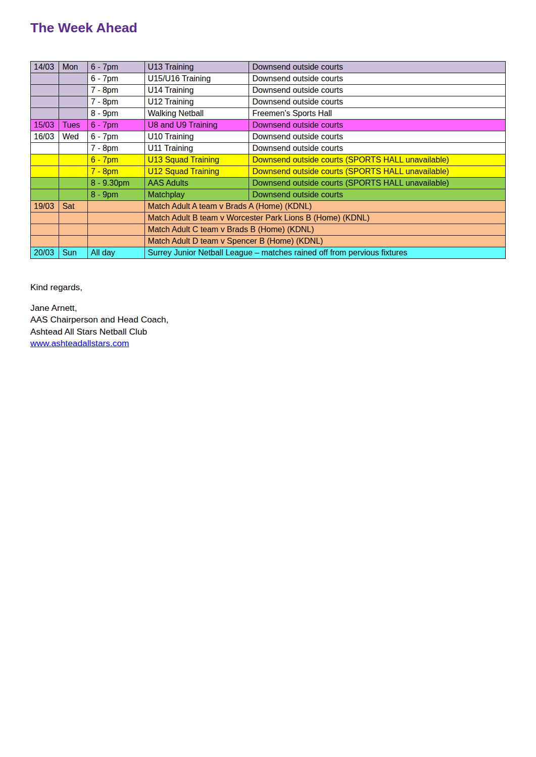The Week Ahead
| 14/03 | Mon | 6 - 7pm | U13 Training | Downsend outside courts |
| | | 6 - 7pm | U15/U16 Training | Downsend outside courts |
| | | 7 - 8pm | U14 Training | Downsend outside courts |
| | | 7 - 8pm | U12 Training | Downsend outside courts |
| | | 8 - 9pm | Walking Netball | Freemen's Sports Hall |
| 15/03 | Tues | 6 - 7pm | U8 and U9 Training | Downsend outside courts |
| 16/03 | Wed | 6 - 7pm | U10 Training | Downsend outside courts |
| | | 7 - 8pm | U11 Training | Downsend outside courts |
| | | 6 - 7pm | U13 Squad Training | Downsend outside courts (SPORTS HALL unavailable) |
| | | 7 - 8pm | U12 Squad Training | Downsend outside courts (SPORTS HALL unavailable) |
| | | 8 - 9.30pm | AAS Adults | Downsend outside courts (SPORTS HALL unavailable) |
| | | 8 - 9pm | Matchplay | Downsend outside courts |
| 19/03 | Sat | | Match Adult A team v Brads A (Home) (KDNL) |
| | | | Match Adult B team v Worcester Park Lions B (Home) (KDNL) |
| | | | Match Adult C team v Brads B (Home) (KDNL) |
| | | | Match Adult D team v Spencer B (Home) (KDNL) |
| 20/03 | Sun | All day | Surrey Junior Netball League – matches rained off from pervious fixtures |
Kind regards,
Jane Arnett,
AAS Chairperson and Head Coach,
Ashtead All Stars Netball Club
www.ashteadallstars.com